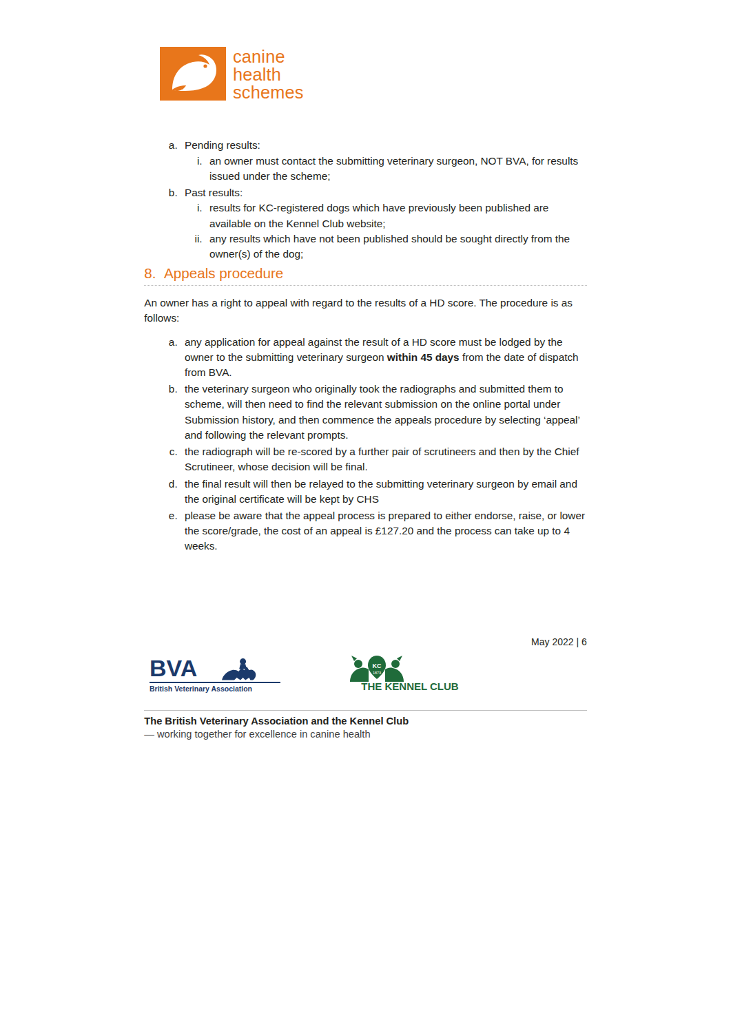canine health schemes
Pending results:
an owner must contact the submitting veterinary surgeon, NOT BVA, for results issued under the scheme;
Past results:
results for KC-registered dogs which have previously been published are available on the Kennel Club website;
any results which have not been published should be sought directly from the owner(s) of the dog;
8. Appeals procedure
An owner has a right to appeal with regard to the results of a HD score. The procedure is as follows:
any application for appeal against the result of a HD score must be lodged by the owner to the submitting veterinary surgeon within 45 days from the date of dispatch from BVA.
the veterinary surgeon who originally took the radiographs and submitted them to scheme, will then need to find the relevant submission on the online portal under Submission history, and then commence the appeals procedure by selecting ‘appeal’ and following the relevant prompts.
the radiograph will be re-scored by a further pair of scrutineers and then by the Chief Scrutineer, whose decision will be final.
the final result will then be relayed to the submitting veterinary surgeon by email and the original certificate will be kept by CHS
please be aware that the appeal process is prepared to either endorse, raise, or lower the score/grade, the cost of an appeal is £127.20 and the process can take up to 4 weeks.
May 2022 | 6
BVA British Veterinary Association KC 1873 THE KENNEL CLUB
The British Veterinary Association and the Kennel Club
— working together for excellence in canine health